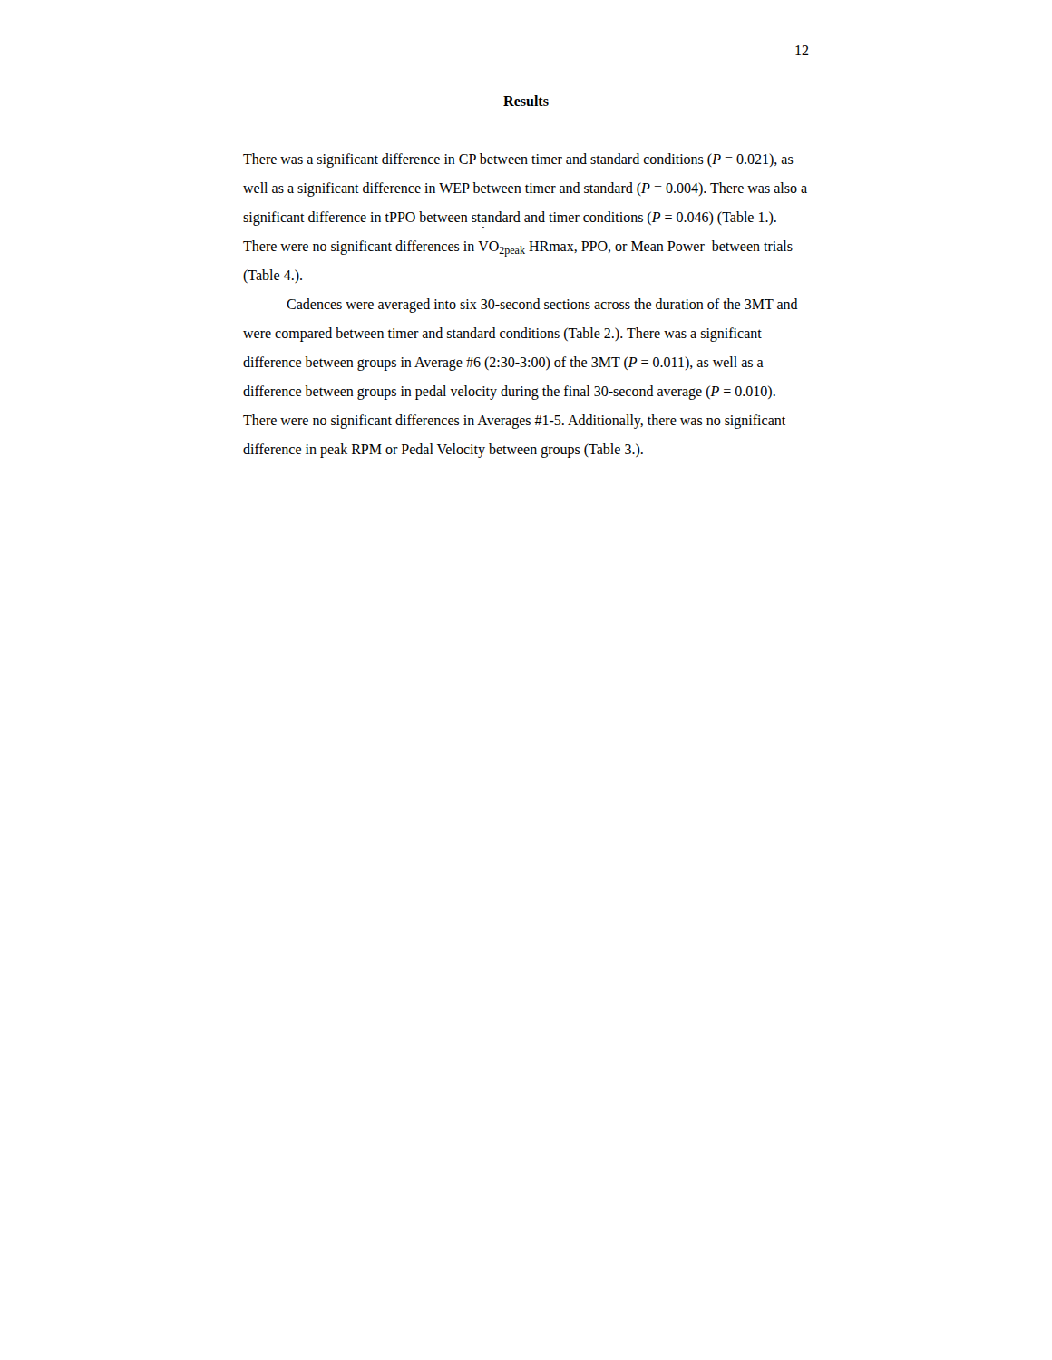12
Results
There was a significant difference in CP between timer and standard conditions (P = 0.021), as well as a significant difference in WEP between timer and standard (P = 0.004). There was also a significant difference in tPPO between standard and timer conditions (P = 0.046) (Table 1.). There were no significant differences in VO2peak HRmax, PPO, or Mean Power between trials (Table 4.).
Cadences were averaged into six 30-second sections across the duration of the 3MT and were compared between timer and standard conditions (Table 2.). There was a significant difference between groups in Average #6 (2:30-3:00) of the 3MT (P = 0.011), as well as a difference between groups in pedal velocity during the final 30-second average (P = 0.010). There were no significant differences in Averages #1-5. Additionally, there was no significant difference in peak RPM or Pedal Velocity between groups (Table 3.).